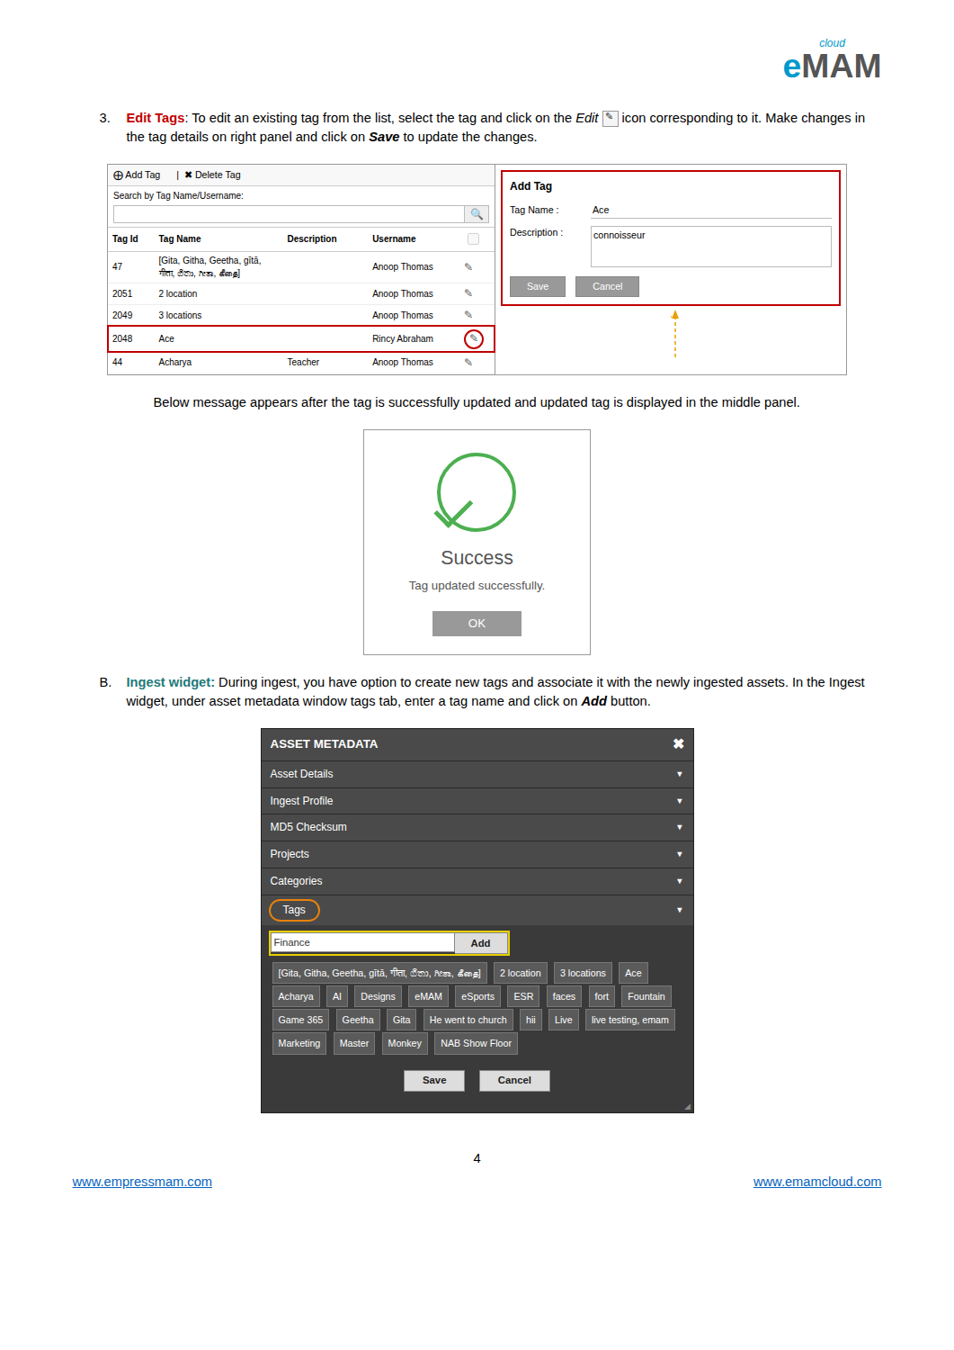cloud
eMAM
Edit Tags: To edit an existing tag from the list, select the tag and click on the Edit icon corresponding to it. Make changes in the tag details on right panel and click on Save to update the changes.
⨁ Add Tag | ✖ Delete Tag
Search by Tag Name/Username:
🔍
| Tag Id | Tag Name | Description | Username | |
| --- | --- | --- | --- | --- |
| 47 | [Gita, Githa, Geetha, gītā, गीता, ගීතා, ಗೀತಾ, கீதை] | | Anoop Thomas | ✎ |
| 2051 | 2 location | | Anoop Thomas | ✎ |
| 2049 | 3 locations | | Anoop Thomas | ✎ |
| 2048 | Ace | | Rincy Abraham | ✎ |
| 44 | Acharya | Teacher | Anoop Thomas | ✎ |
Add Tag
Tag Name :
Ace
Description :
connoisseur
Save Cancel
Below message appears after the tag is successfully updated and updated tag is displayed in the middle panel.
Success
Tag updated successfully.
OK
Ingest widget: During ingest, you have option to create new tags and associate it with the newly ingested assets. In the Ingest widget, under asset metadata window tags tab, enter a tag name and click on Add button.
ASSET METADATA ✖
Asset Details▼
Ingest Profile▼
MD5 Checksum▼
Projects▼
Categories▼
Tags▼
Finance
Add
[Gita, Githa, Geetha, gītā, गीता, ගීතා, ಗೀತಾ, கீதை] 2 location 3 locations Ace Acharya AI Designs eMAM eSports ESR faces fort Fountain Game 365 Geetha Gita He went to church hii Live live testing, emam Marketing Master Monkey NAB Show Floor
Save Cancel
◢
4
www.empressmam.com www.emamcloud.com